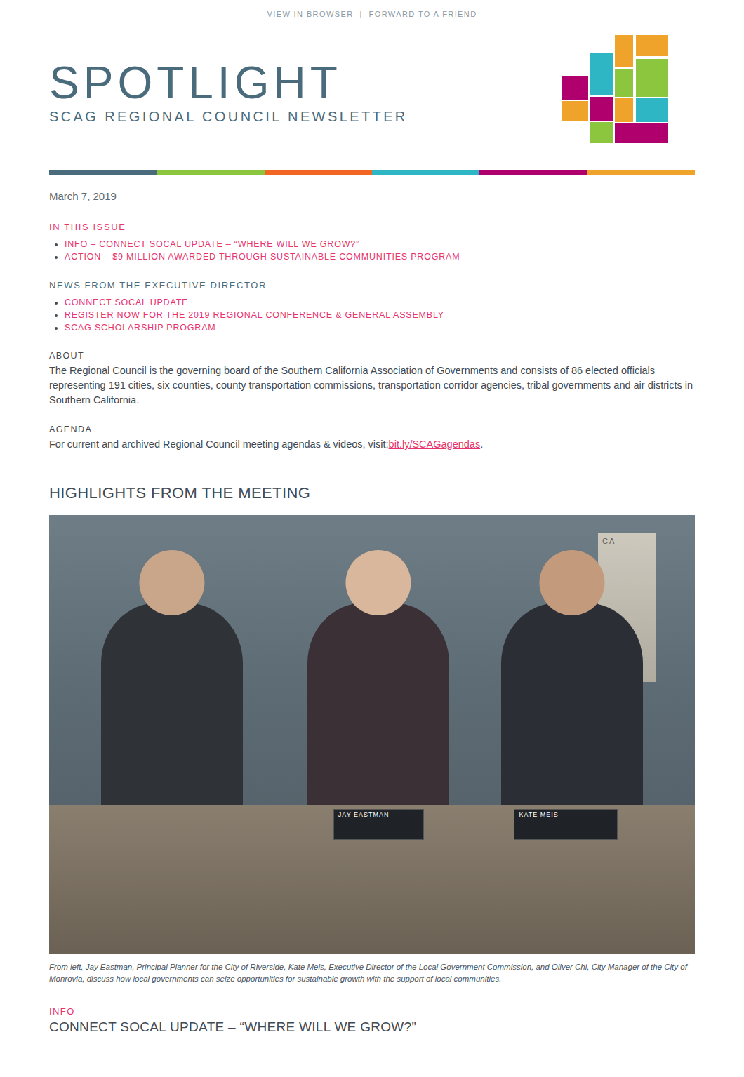VIEW IN BROWSER | FORWARD TO A FRIEND
SPOTLIGHT
SCAG REGIONAL COUNCIL NEWSLETTER
March 7, 2019
IN THIS ISSUE
INFO – CONNECT SOCAL UPDATE – “WHERE WILL WE GROW?”
ACTION – $9 MILLION AWARDED THROUGH SUSTAINABLE COMMUNITIES PROGRAM
NEWS FROM THE EXECUTIVE DIRECTOR
CONNECT SOCAL UPDATE
REGISTER NOW FOR THE 2019 REGIONAL CONFERENCE & GENERAL ASSEMBLY
SCAG SCHOLARSHIP PROGRAM
ABOUT
The Regional Council is the governing board of the Southern California Association of Governments and consists of 86 elected officials representing 191 cities, six counties, county transportation commissions, transportation corridor agencies, tribal governments and air districts in Southern California.
AGENDA
For current and archived Regional Council meeting agendas & videos, visit:bit.ly/SCAGagendas.
HIGHLIGHTS FROM THE MEETING
JAY EASTMAN KATE MEIS
From left, Jay Eastman, Principal Planner for the City of Riverside, Kate Meis, Executive Director of the Local Government Commission, and Oliver Chi, City Manager of the City of Monrovia, discuss how local governments can seize opportunities for sustainable growth with the support of local communities.
INFO
CONNECT SOCAL UPDATE – “WHERE WILL WE GROW?”